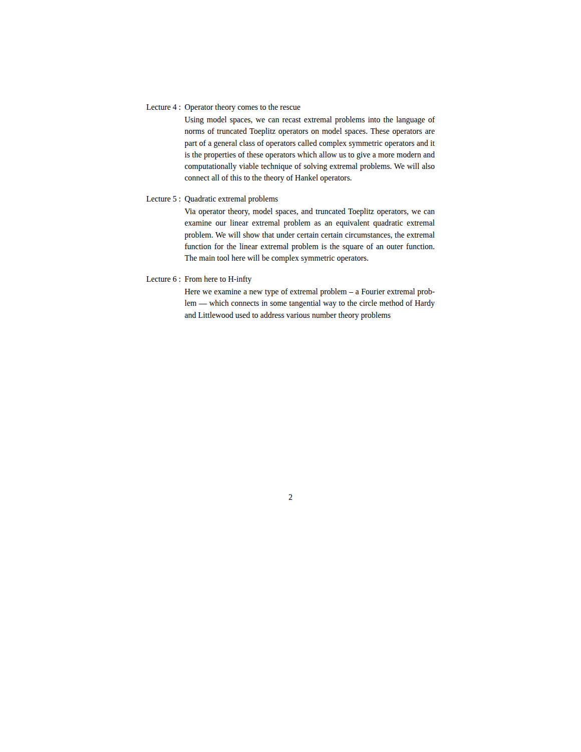Lecture 4 :
Operator theory comes to the rescue
Using model spaces, we can recast extremal problems into the language of norms of truncated Toeplitz operators on model spaces. These operators are part of a general class of operators called complex symmetric operators and it is the properties of these operators which allow us to give a more modern and computationally viable technique of solving extremal problems. We will also connect all of this to the theory of Hankel operators.
Lecture 5 :
Quadratic extremal problems
Via operator theory, model spaces, and truncated Toeplitz operators, we can examine our linear extremal problem as an equivalent quadratic extremal problem. We will show that under certain certain circumstances, the extremal function for the linear extremal problem is the square of an outer function. The main tool here will be complex symmetric operators.
Lecture 6 :
From here to H-infty
Here we examine a new type of extremal problem – a Fourier extremal problem — which connects in some tangential way to the circle method of Hardy and Littlewood used to address various number theory problems
2